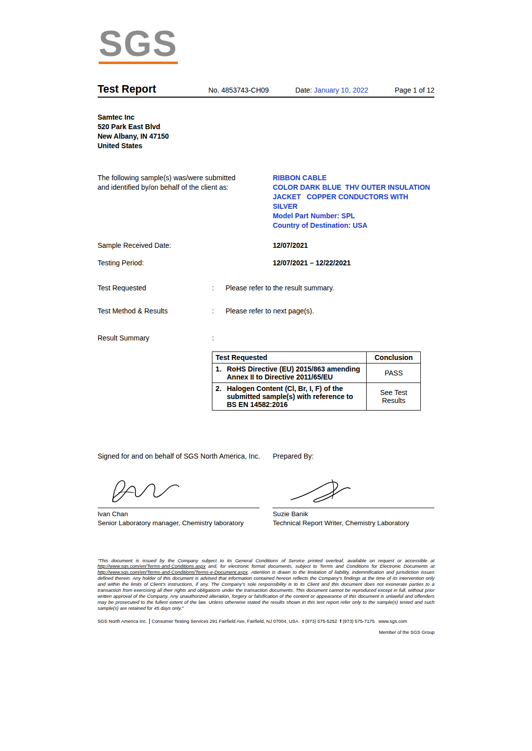SGS
Test Report
No. 4853743-CH09 Date: January 10, 2022 Page 1 of 12
Samtec Inc
520 Park East Blvd
New Albany, IN 47150
United States
The following sample(s) was/were submitted
and identified by/on behalf of the client as:
RIBBON CABLE
COLOR DARK BLUE THV OUTER INSULATION
JACKET COPPER CONDUCTORS WITH SILVER
Model Part Number: SPL
Country of Destination: USA
Sample Received Date:
12/07/2021
Testing Period:
12/07/2021 – 12/22/2021
Test Requested
:
Please refer to the result summary.
Test Method & Results
:
Please refer to next page(s).
Result Summary
:
| Test Requested | Conclusion |
| --- | --- |
| 1. RoHS Directive (EU) 2015/863 amending Annex II to Directive 2011/65/EU | PASS |
| 2. Halogen Content (Cl, Br, I, F) of the submitted sample(s) with reference to BS EN 14582:2016 | See Test Results |
Signed for and on behalf of SGS North America, Inc.
Prepared By:
Ivan Chan
Senior Laboratory manager, Chemistry laboratory
Suzie Banik
Technical Report Writer, Chemistry Laboratory
“This document is issued by the Company subject to its General Conditions of Service printed overleaf, available on request or accessible at http://www.sgs.com/en/Terms-and-Conditions.aspx and, for electronic format documents, subject to Terms and Conditions for Electronic Documents at http://www.sgs.com/en/Terms-and-Conditions/Terms-e-Document.aspx. Attention is drawn to the limitation of liability, indemnification and jurisdiction issues defined therein. Any holder of this document is advised that information contained hereon reflects the Company’s findings at the time of its intervention only and within the limits of Client’s instructions, if any. The Company’s sole responsibility is to its Client and this document does not exonerate parties to a transaction from exercising all their rights and obligations under the transaction documents. This document cannot be reproduced except in full, without prior written approval of the Company. Any unauthorized alteration, forgery or falsification of the content or appearance of this document is unlawful and offenders may be prosecuted to the fullest extent of the law. Unless otherwise stated the results shown in this test report refer only to the sample(s) tested and such sample(s) are retained for 45 days only.”
SGS North America Inc. Consumer Testing Services 291 Fairfield Ave, Fairfield, NJ 07004, USA t (973) 575-5252 f (973) 575-7175 www.sgs.com
Member of the SGS Group